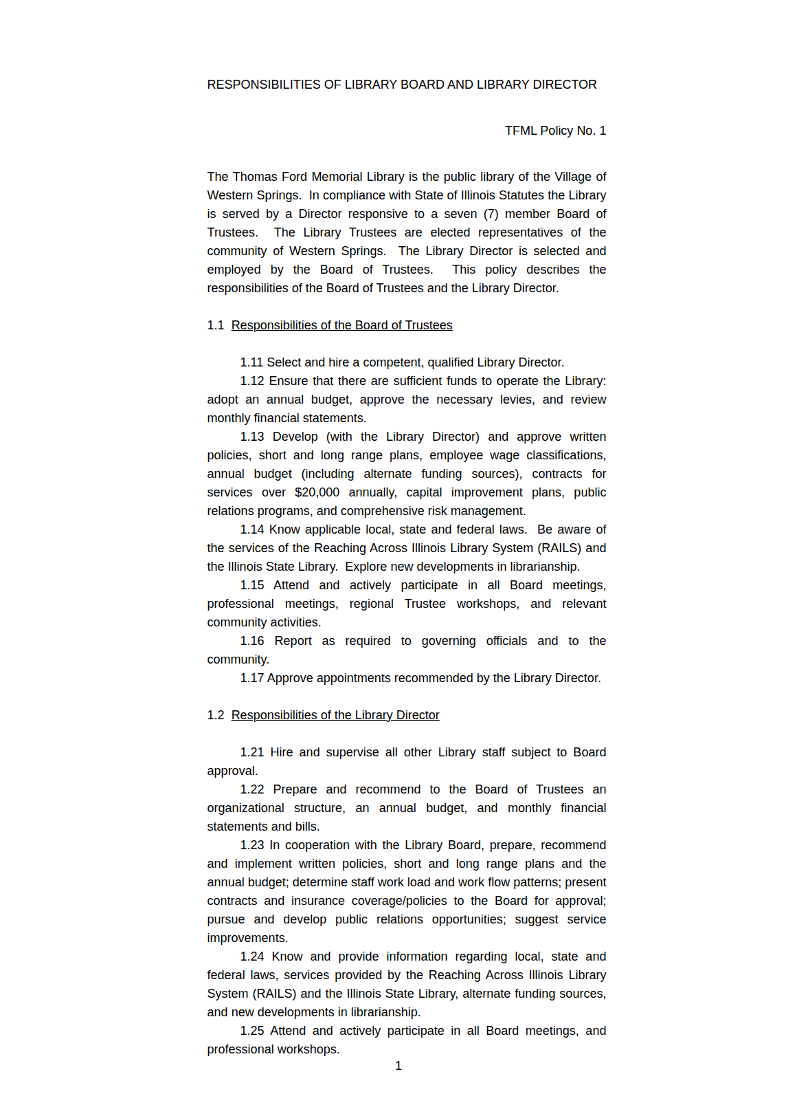RESPONSIBILITIES OF LIBRARY BOARD AND LIBRARY DIRECTOR
TFML Policy No. 1
The Thomas Ford Memorial Library is the public library of the Village of Western Springs. In compliance with State of Illinois Statutes the Library is served by a Director responsive to a seven (7) member Board of Trustees. The Library Trustees are elected representatives of the community of Western Springs. The Library Director is selected and employed by the Board of Trustees. This policy describes the responsibilities of the Board of Trustees and the Library Director.
1.1 Responsibilities of the Board of Trustees
1.11 Select and hire a competent, qualified Library Director.
1.12 Ensure that there are sufficient funds to operate the Library: adopt an annual budget, approve the necessary levies, and review monthly financial statements.
1.13 Develop (with the Library Director) and approve written policies, short and long range plans, employee wage classifications, annual budget (including alternate funding sources), contracts for services over $20,000 annually, capital improvement plans, public relations programs, and comprehensive risk management.
1.14 Know applicable local, state and federal laws. Be aware of the services of the Reaching Across Illinois Library System (RAILS) and the Illinois State Library. Explore new developments in librarianship.
1.15 Attend and actively participate in all Board meetings, professional meetings, regional Trustee workshops, and relevant community activities.
1.16 Report as required to governing officials and to the community.
1.17 Approve appointments recommended by the Library Director.
1.2 Responsibilities of the Library Director
1.21 Hire and supervise all other Library staff subject to Board approval.
1.22 Prepare and recommend to the Board of Trustees an organizational structure, an annual budget, and monthly financial statements and bills.
1.23 In cooperation with the Library Board, prepare, recommend and implement written policies, short and long range plans and the annual budget; determine staff work load and work flow patterns; present contracts and insurance coverage/policies to the Board for approval; pursue and develop public relations opportunities; suggest service improvements.
1.24 Know and provide information regarding local, state and federal laws, services provided by the Reaching Across Illinois Library System (RAILS) and the Illinois State Library, alternate funding sources, and new developments in librarianship.
1.25 Attend and actively participate in all Board meetings, and professional workshops.
1